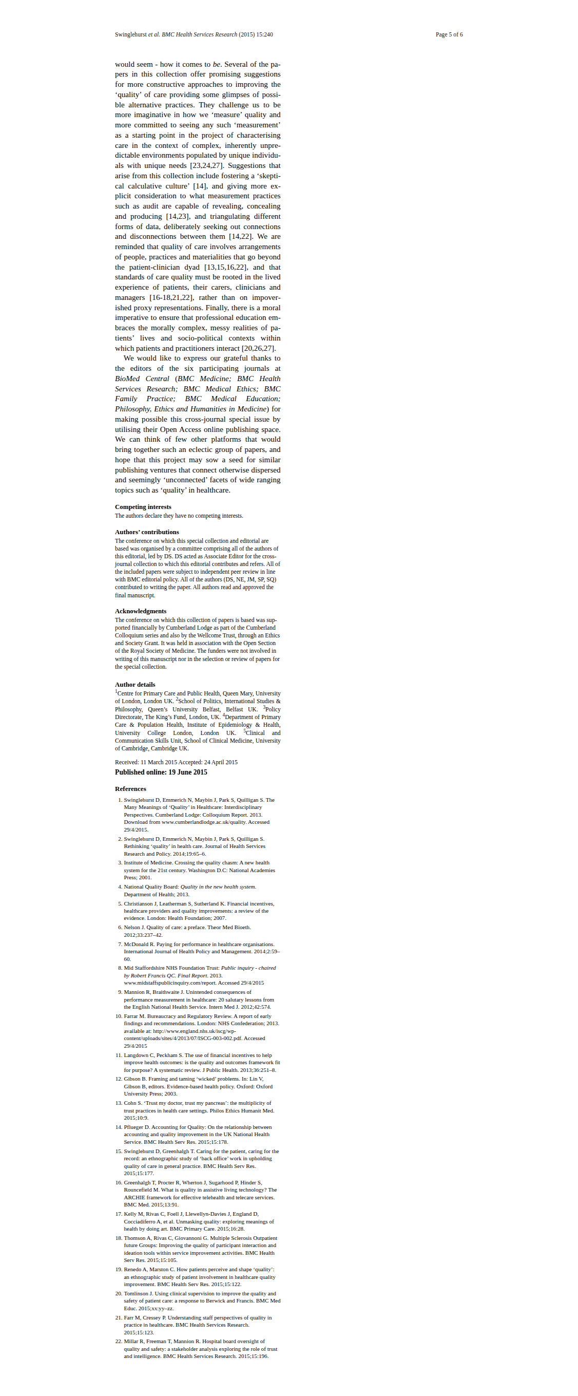Swinglehurst et al. BMC Health Services Research (2015) 15:240
Page 5 of 6
would seem - how it comes to be. Several of the papers in this collection offer promising suggestions for more constructive approaches to improving the ‘quality’ of care providing some glimpses of possible alternative practices. They challenge us to be more imaginative in how we ‘measure’ quality and more committed to seeing any such ‘measurement’ as a starting point in the project of characterising care in the context of complex, inherently unpredictable environments populated by unique individuals with unique needs [23,24,27]. Suggestions that arise from this collection include fostering a ‘skeptical calculative culture’ [14], and giving more explicit consideration to what measurement practices such as audit are capable of revealing, concealing and producing [14,23], and triangulating different forms of data, deliberately seeking out connections and disconnections between them [14,22]. We are reminded that quality of care involves arrangements of people, practices and materialities that go beyond the patient-clinician dyad [13,15,16,22], and that standards of care quality must be rooted in the lived experience of patients, their carers, clinicians and managers [16-18,21,22], rather than on impoverished proxy representations. Finally, there is a moral imperative to ensure that professional education embraces the morally complex, messy realities of patients’ lives and socio-political contexts within which patients and practitioners interact [20,26,27].
We would like to express our grateful thanks to the editors of the six participating journals at BioMed Central (BMC Medicine; BMC Health Services Research; BMC Medical Ethics; BMC Family Practice; BMC Medical Education; Philosophy, Ethics and Humanities in Medicine) for making possible this cross-journal special issue by utilising their Open Access online publishing space. We can think of few other platforms that would bring together such an eclectic group of papers, and hope that this project may sow a seed for similar publishing ventures that connect otherwise dispersed and seemingly ‘unconnected’ facets of wide ranging topics such as ‘quality’ in healthcare.
Competing interests
The authors declare they have no competing interests.
Authors’ contributions
The conference on which this special collection and editorial are based was organised by a committee comprising all of the authors of this editorial, led by DS. DS acted as Associate Editor for the cross-journal collection to which this editorial contributes and refers. All of the included papers were subject to independent peer review in line with BMC editorial policy. All of the authors (DS, NE, JM, SP, SQ) contributed to writing the paper. All authors read and approved the final manuscript.
Acknowledgments
The conference on which this collection of papers is based was supported financially by Cumberland Lodge as part of the Cumberland Colloquium series and also by the Wellcome Trust, through an Ethics and Society Grant. It was held in association with the Open Section of the Royal Society of Medicine. The funders were not involved in writing of this manuscript nor in the selection or review of papers for the special collection.
Author details
1Centre for Primary Care and Public Health, Queen Mary, University of London, London UK. 2School of Politics, International Studies & Philosophy, Queen’s University Belfast, Belfast UK. 3Policy Directorate, The King’s Fund, London, UK. 4Department of Primary Care & Population Health, Institute of Epidemiology & Health, University College London, London UK. 5Clinical and Communication Skills Unit, School of Clinical Medicine, University of Cambridge, Cambridge UK.
Received: 11 March 2015 Accepted: 24 April 2015
Published online: 19 June 2015
References
Swinglehurst D, Emmerich N, Maybin J, Park S, Quilligan S. The Many Meanings of ‘Quality’ in Healthcare: Interdisciplinary Perspectives. Cumberland Lodge: Colloquium Report. 2013. Download from www.cumberlandlodge.ac.uk/quality. Accessed 29/4/2015.
Swinglehurst D, Emmerich N, Maybin J, Park S, Quilligan S. Rethinking ‘quality’ in health care. Journal of Health Services Research and Policy. 2014;19:65–6.
Institute of Medicine. Crossing the quality chasm: A new health system for the 21st century. Washington D.C: National Academies Press; 2001.
National Quality Board: Quality in the new health system. Department of Health; 2013.
Christianson J, Leatherman S, Sutherland K. Financial incentives, healthcare providers and quality improvements: a review of the evidence. London: Health Foundation; 2007.
Nelson J. Quality of care: a preface. Theor Med Bioeth. 2012;33:237–42.
McDonald R. Paying for performance in healthcare organisations. International Journal of Health Policy and Management. 2014;2:59–60.
Mid Staffordshire NHS Foundation Trust: Public inquiry - chaired by Robert Francis QC. Final Report. 2013. www.midstaffspublicinquiry.com/report. Accessed 29/4/2015
Mannion R, Braithwaite J. Unintended consequences of performance measurement in healthcare: 20 salutary lessons from the English National Health Service. Intern Med J. 2012;42:574.
Farrar M. Bureaucracy and Regulatory Review. A report of early findings and recommendations. London: NHS Confederation; 2013. available at: http://www.england.nhs.uk/iscg/wp-content/uploads/sites/4/2013/07/ISCG-003-002.pdf. Accessed 29/4/2015
Langdown C, Peckham S. The use of financial incentives to help improve health outcomes: is the quality and outcomes framework fit for purpose? A systematic review. J Public Health. 2013;36:251–8.
Gibson B. Framing and taming ‘wicked’ problems. In: Lin V, Gibson B, editors. Evidence-based health policy. Oxford: Oxford University Press; 2003.
Cohn S. ‘Trust my doctor, trust my pancreas’: the multiplicity of trust practices in health care settings. Philos Ethics Humanit Med. 2015;10:9.
Pflueger D. Accounting for Quality: On the relationship between accounting and quality improvement in the UK National Health Service. BMC Health Serv Res. 2015;15:178.
Swinglehurst D, Greenhalgh T. Caring for the patient, caring for the record: an ethnographic study of ‘back office’ work in upholding quality of care in general practice. BMC Health Serv Res. 2015;15:177.
Greenhalgh T, Procter R, Wherton J, Sugarhood P, Hinder S, Rouncefield M. What is quality in assistive living technology? The ARCHIE framework for effective telehealth and telecare services. BMC Med. 2015;13:91.
Kelly M, Rivas C, Foell J, Llewellyn-Davies J, England D, Cocciadiferro A, et al. Unmasking quality: exploring meanings of health by doing art. BMC Primary Care. 2015;16:28.
Thomson A, Rivas C, Giovannoni G. Multiple Sclerosis Outpatient future Groups: Improving the quality of participant interaction and ideation tools within service improvement activities. BMC Health Serv Res. 2015;15:105.
Renedo A, Marston C. How patients perceive and shape ‘quality’: an ethnographic study of patient involvement in healthcare quality improvement. BMC Health Serv Res. 2015;15:122.
Tomlinson J. Using clinical supervision to improve the quality and safety of patient care: a response to Berwick and Francis. BMC Med Educ. 2015;xx:yy–zz.
Farr M, Cressey P. Understanding staff perspectives of quality in practice in healthcare. BMC Health Services Research. 2015;15:123.
Millar R, Freeman T, Mannion R. Hospital board oversight of quality and safety: a stakeholder analysis exploring the role of trust and intelligence. BMC Health Services Research. 2015;15:196.